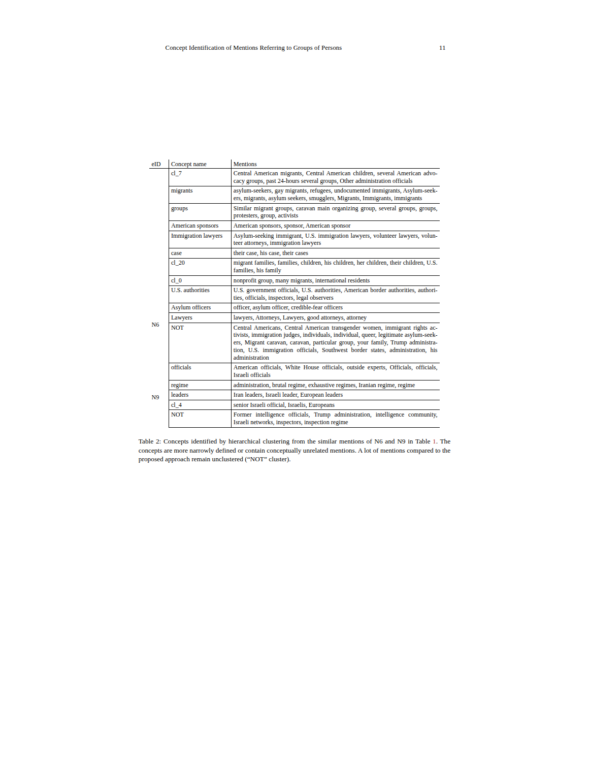Concept Identification of Mentions Referring to Groups of Persons 11
| eID | Concept name | Mentions |
| --- | --- | --- |
| N6 | cl_7 | Central American migrants, Central American children, several American advocacy groups, past 24-hours several groups, Other administration officials |
| migrants | asylum-seekers, gay migrants, refugees, undocumented immigrants, Asylum-seekers, migrants, asylum seekers, smugglers, Migrants, Immigrants, immigrants |
| groups | Similar migrant groups, caravan main organizing group, several groups, groups, protesters, group, activists |
| American sponsors | American sponsors, sponsor, American sponsor |
| Immigration lawyers | Asylum-seeking immigrant, U.S. immigration lawyers, volunteer lawyers, volunteer attorneys, immigration lawyers |
| case | their case, his case, their cases |
| cl_20 | migrant families, families, children, his children, her children, their children, U.S. families, his family |
| cl_0 | nonprofit group, many migrants, international residents |
| U.S. authorities | U.S. government officials, U.S. authorities, American border authorities, authorities, officials, inspectors, legal observers |
| Asylum officers | officer, asylum officer, credible-fear officers |
| Lawyers | lawyers, Attorneys, Lawyers, good attorneys, attorney |
| NOT | Central Americans, Central American transgender women, immigrant rights activists, immigration judges, individuals, individual, queer, legitimate asylum-seekers, Migrant caravan, caravan, particular group, your family, Trump administration, U.S. immigration officials, Southwest border states, administration, his administration |
| N9 | officials | American officials, White House officials, outside experts, Officials, officials, Israeli officials |
| regime | administration, brutal regime, exhaustive regimes, Iranian regime, regime |
| leaders | Iran leaders, Israeli leader, European leaders |
| cl_4 | senior Israeli official, Israelis, Europeans |
| NOT | Former intelligence officials, Trump administration, intelligence community, Israeli networks, inspectors, inspection regime |
Table 2: Concepts identified by hierarchical clustering from the similar mentions of N6 and N9 in Table 1. The concepts are more narrowly defined or contain conceptually unrelated mentions. A lot of mentions compared to the proposed approach remain unclustered (“NOT” cluster).